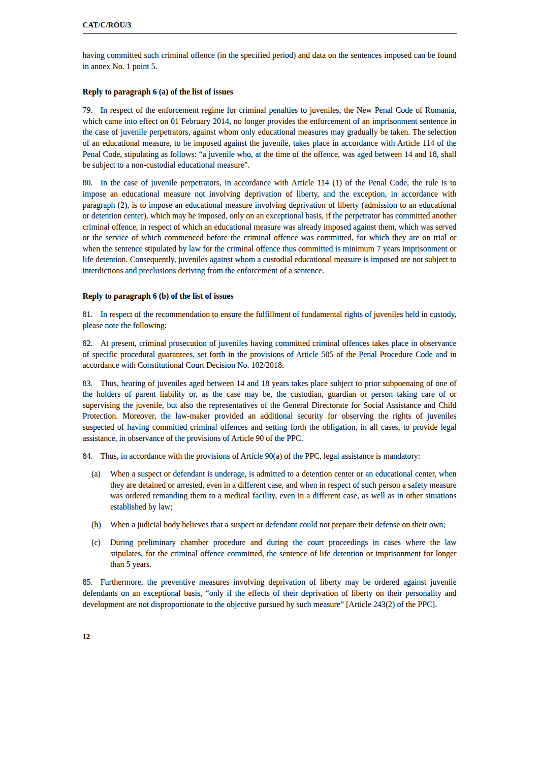CAT/C/ROU/3
having committed such criminal offence (in the specified period) and data on the sentences imposed can be found in annex No. 1 point 5.
Reply to paragraph 6 (a) of the list of issues
79. In respect of the enforcement regime for criminal penalties to juveniles, the New Penal Code of Romania, which came into effect on 01 February 2014, no longer provides the enforcement of an imprisonment sentence in the case of juvenile perpetrators, against whom only educational measures may gradually be taken. The selection of an educational measure, to be imposed against the juvenile, takes place in accordance with Article 114 of the Penal Code, stipulating as follows: “a juvenile who, at the time of the offence, was aged between 14 and 18, shall be subject to a non-custodial educational measure”.
80. In the case of juvenile perpetrators, in accordance with Article 114 (1) of the Penal Code, the rule is to impose an educational measure not involving deprivation of liberty, and the exception, in accordance with paragraph (2), is to impose an educational measure involving deprivation of liberty (admission to an educational or detention center), which may be imposed, only on an exceptional basis, if the perpetrator has committed another criminal offence, in respect of which an educational measure was already imposed against them, which was served or the service of which commenced before the criminal offence was committed, for which they are on trial or when the sentence stipulated by law for the criminal offence thus committed is minimum 7 years imprisonment or life detention. Consequently, juveniles against whom a custodial educational measure is imposed are not subject to interdictions and preclusions deriving from the enforcement of a sentence.
Reply to paragraph 6 (b) of the list of issues
81. In respect of the recommendation to ensure the fulfillment of fundamental rights of juveniles held in custody, please note the following:
82. At present, criminal prosecution of juveniles having committed criminal offences takes place in observance of specific procedural guarantees, set forth in the provisions of Article 505 of the Penal Procedure Code and in accordance with Constitutional Court Decision No. 102/2018.
83. Thus, hearing of juveniles aged between 14 and 18 years takes place subject to prior subpoenaing of one of the holders of parent liability or, as the case may be, the custodian, guardian or person taking care of or supervising the juvenile, but also the representatives of the General Directorate for Social Assistance and Child Protection. Moreover, the law-maker provided an additional security for observing the rights of juveniles suspected of having committed criminal offences and setting forth the obligation, in all cases, to provide legal assistance, in observance of the provisions of Article 90 of the PPC.
84. Thus, in accordance with the provisions of Article 90(a) of the PPC, legal assistance is mandatory:
(a) When a suspect or defendant is underage, is admitted to a detention center or an educational center, when they are detained or arrested, even in a different case, and when in respect of such person a safety measure was ordered remanding them to a medical facility, even in a different case, as well as in other situations established by law;
(b) When a judicial body believes that a suspect or defendant could not prepare their defense on their own;
(c) During preliminary chamber procedure and during the court proceedings in cases where the law stipulates, for the criminal offence committed, the sentence of life detention or imprisonment for longer than 5 years.
85. Furthermore, the preventive measures involving deprivation of liberty may be ordered against juvenile defendants on an exceptional basis, “only if the effects of their deprivation of liberty on their personality and development are not disproportionate to the objective pursued by such measure” [Article 243(2) of the PPC].
12